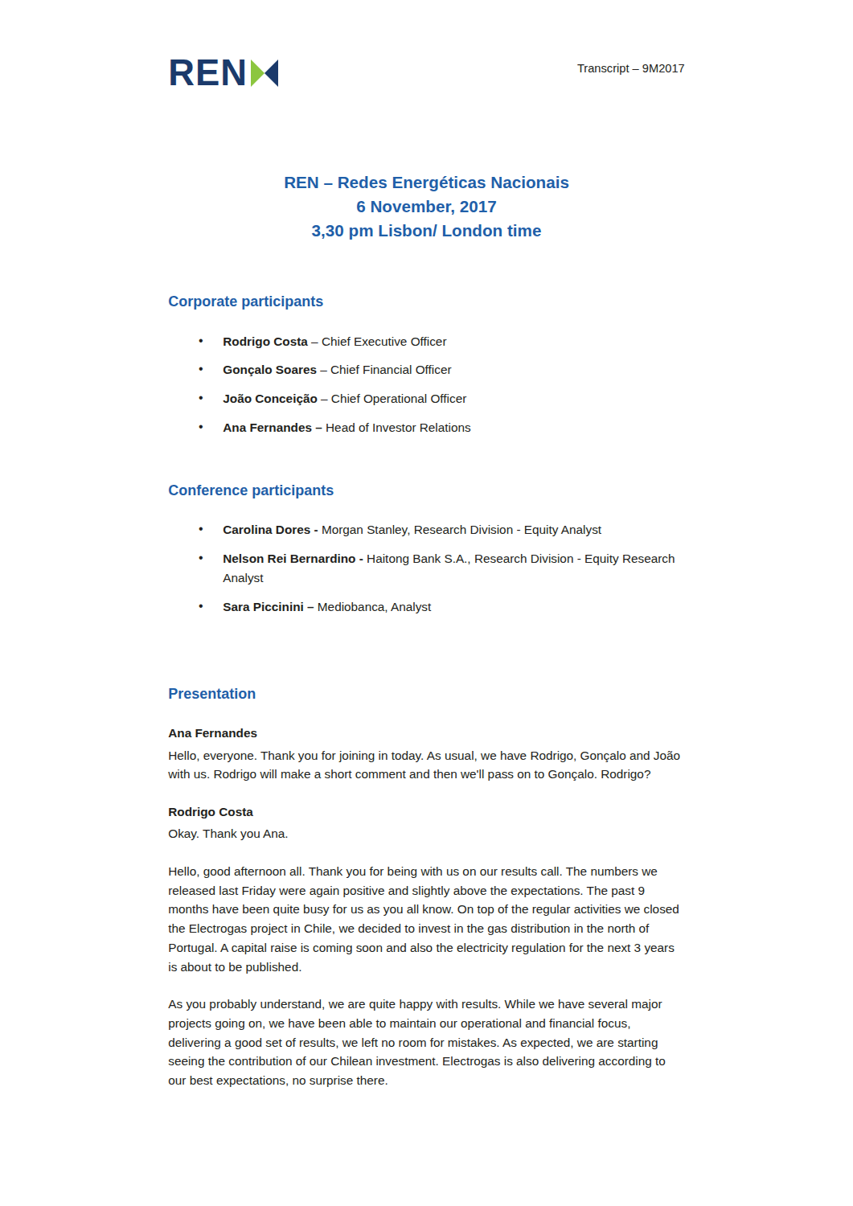REN
Transcript – 9M2017
REN – Redes Energéticas Nacionais
6 November, 2017
3,30 pm Lisbon/ London time
Corporate participants
Rodrigo Costa – Chief Executive Officer
Gonçalo Soares – Chief Financial Officer
João Conceição – Chief Operational Officer
Ana Fernandes – Head of Investor Relations
Conference participants
Carolina Dores - Morgan Stanley, Research Division - Equity Analyst
Nelson Rei Bernardino - Haitong Bank S.A., Research Division - Equity Research Analyst
Sara Piccinini – Mediobanca, Analyst
Presentation
Ana Fernandes
Hello, everyone. Thank you for joining in today. As usual, we have Rodrigo, Gonçalo and João with us. Rodrigo will make a short comment and then we'll pass on to Gonçalo. Rodrigo?
Rodrigo Costa
Okay. Thank you Ana.
Hello, good afternoon all. Thank you for being with us on our results call. The numbers we released last Friday were again positive and slightly above the expectations. The past 9 months have been quite busy for us as you all know. On top of the regular activities we closed the Electrogas project in Chile, we decided to invest in the gas distribution in the north of Portugal. A capital raise is coming soon and also the electricity regulation for the next 3 years is about to be published.
As you probably understand, we are quite happy with results. While we have several major projects going on, we have been able to maintain our operational and financial focus, delivering a good set of results, we left no room for mistakes. As expected, we are starting seeing the contribution of our Chilean investment. Electrogas is also delivering according to our best expectations, no surprise there.